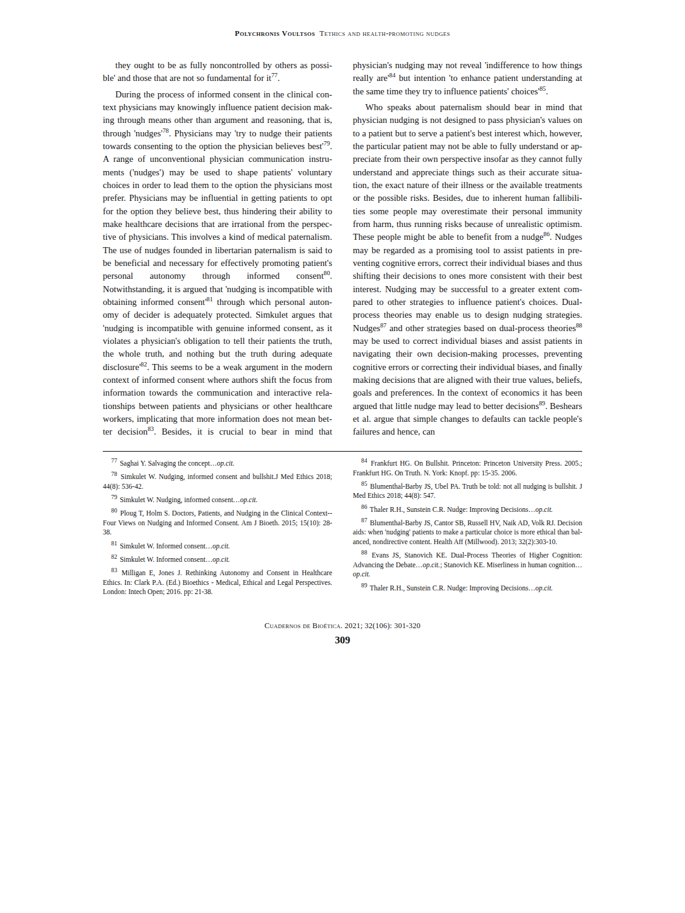Polychronis Voultsos Tethics and health-promoting nudges
they ought to be as fully noncontrolled by others as possible' and those that are not so fundamental for it77.
During the process of informed consent in the clinical context physicians may knowingly influence patient decision making through means other than argument and reasoning, that is, through 'nudges'78. Physicians may 'try to nudge their patients towards consenting to the option the physician believes best'79. A range of unconventional physician communication instruments ('nudges') may be used to shape patients' voluntary choices in order to lead them to the option the physicians most prefer. Physicians may be influential in getting patients to opt for the option they believe best, thus hindering their ability to make healthcare decisions that are irrational from the perspective of physicians. This involves a kind of medical paternalism. The use of nudges founded in libertarian paternalism is said to be beneficial and necessary for effectively promoting patient's personal autonomy through informed consent80. Notwithstanding, it is argued that 'nudging is incompatible with obtaining informed consent'81 through which personal autonomy of decider is adequately protected. Simkulet argues that 'nudging is incompatible with genuine informed consent, as it violates a physician's obligation to tell their patients the truth, the whole truth, and nothing but the truth during adequate disclosure'82. This seems to be a weak argument in the modern context of informed consent where authors shift the focus from information towards the communication and interactive relationships between patients and physicians or other healthcare workers, implicating that more information does not mean better decision83. Besides, it is crucial to bear in mind that physician's nudging may not reveal 'indifference to how things really are'84 but intention 'to enhance patient understanding at the same time they try to influence patients' choices'85.
Who speaks about paternalism should bear in mind that physician nudging is not designed to pass physician's values on to a patient but to serve a patient's best interest which, however, the particular patient may not be able to fully understand or appreciate from their own perspective insofar as they cannot fully understand and appreciate things such as their accurate situation, the exact nature of their illness or the available treatments or the possible risks. Besides, due to inherent human fallibilities some people may overestimate their personal immunity from harm, thus running risks because of unrealistic optimism. These people might be able to benefit from a nudge86. Nudges may be regarded as a promising tool to assist patients in preventing cognitive errors, correct their individual biases and thus shifting their decisions to ones more consistent with their best interest. Nudging may be successful to a greater extent compared to other strategies to influence patient's choices. Dual-process theories may enable us to design nudging strategies. Nudges87 and other strategies based on dual-process theories88 may be used to correct individual biases and assist patients in navigating their own decision-making processes, preventing cognitive errors or correcting their individual biases, and finally making decisions that are aligned with their true values, beliefs, goals and preferences. In the context of economics it has been argued that little nudge may lead to better decisions89. Beshears et al. argue that simple changes to defaults can tackle people's failures and hence, can
77 Saghai Y. Salvaging the concept…op.cit.
78 Simkulet W. Nudging, informed consent and bullshit.J Med Ethics 2018; 44(8): 536-42.
79 Simkulet W. Nudging, informed consent…op.cit.
80 Ploug T, Holm S. Doctors, Patients, and Nudging in the Clinical Context--Four Views on Nudging and Informed Consent. Am J Bioeth. 2015; 15(10): 28-38.
81 Simkulet W. Informed consent…op.cit.
82 Simkulet W. Informed consent…op.cit.
83 Milligan E, Jones J. Rethinking Autonomy and Consent in Healthcare Ethics. In: Clark P.A. (Ed.) Bioethics - Medical, Ethical and Legal Perspectives. London: Intech Open; 2016. pp: 21-38.
84 Frankfurt HG. On Bullshit. Princeton: Princeton University Press. 2005.; Frankfurt HG. On Truth. N. York: Knopf. pp: 15-35. 2006.
85 Blumenthal-Barby JS, Ubel PA. Truth be told: not all nudging is bullshit. J Med Ethics 2018; 44(8): 547.
86 Thaler R.H., Sunstein C.R. Nudge: Improving Decisions…op.cit.
87 Blumenthal-Barby JS, Cantor SB, Russell HV, Naik AD, Volk RJ. Decision aids: when 'nudging' patients to make a particular choice is more ethical than balanced, nondirective content. Health Aff (Millwood). 2013; 32(2):303-10.
88 Evans JS, Stanovich KE. Dual-Process Theories of Higher Cognition: Advancing the Debate…op.cit.; Stanovich KE. Miserliness in human cognition…op.cit.
89 Thaler R.H., Sunstein C.R. Nudge: Improving Decisions…op.cit.
Cuadernos de Bioética. 2021; 32(106): 301-320
309